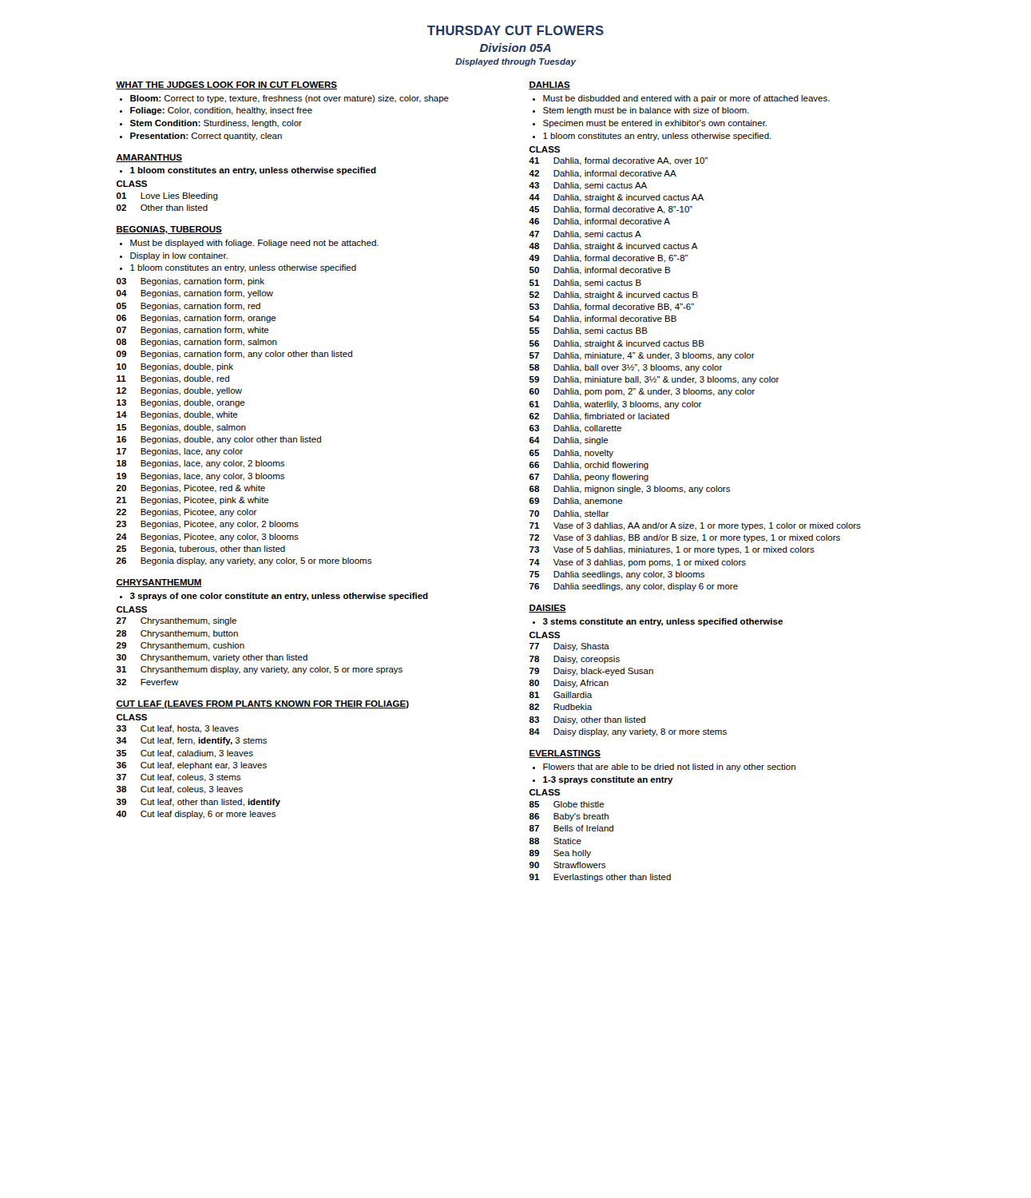Thursday Cut Flowers
Division 05A
Displayed through Tuesday
What the Judges look for in Cut Flowers
Bloom: Correct to type, texture, freshness (not over mature) size, color, shape
Foliage: Color, condition, healthy, insect free
Stem Condition: Sturdiness, length, color
Presentation: Correct quantity, clean
Amaranthus
1 bloom constitutes an entry, unless otherwise specified
Class
| 01 | Love Lies Bleeding |
| 02 | Other than listed |
Begonias, Tuberous
Must be displayed with foliage. Foliage need not be attached.
Display in low container.
1 bloom constitutes an entry, unless otherwise specified
| 03 | Begonias, carnation form, pink |
| 04 | Begonias, carnation form, yellow |
| 05 | Begonias, carnation form, red |
| 06 | Begonias, carnation form, orange |
| 07 | Begonias, carnation form, white |
| 08 | Begonias, carnation form, salmon |
| 09 | Begonias, carnation form, any color other than listed |
| 10 | Begonias, double, pink |
| 11 | Begonias, double, red |
| 12 | Begonias, double, yellow |
| 13 | Begonias, double, orange |
| 14 | Begonias, double, white |
| 15 | Begonias, double, salmon |
| 16 | Begonias, double, any color other than listed |
| 17 | Begonias, lace, any color |
| 18 | Begonias, lace, any color, 2 blooms |
| 19 | Begonias, lace, any color, 3 blooms |
| 20 | Begonias, Picotee, red & white |
| 21 | Begonias, Picotee, pink & white |
| 22 | Begonias, Picotee, any color |
| 23 | Begonias, Picotee, any color, 2 blooms |
| 24 | Begonias, Picotee, any color, 3 blooms |
| 25 | Begonia, tuberous, other than listed |
| 26 | Begonia display, any variety, any color, 5 or more blooms |
Chrysanthemum
3 sprays of one color constitute an entry, unless otherwise specified
Class
| 27 | Chrysanthemum, single |
| 28 | Chrysanthemum, button |
| 29 | Chrysanthemum, cushion |
| 30 | Chrysanthemum, variety other than listed |
| 31 | Chrysanthemum display, any variety, any color, 5 or more sprays |
| 32 | Feverfew |
Cut Leaf (Leaves from plants known for their foliage)
Class
| 33 | Cut leaf, hosta, 3 leaves |
| 34 | Cut leaf, fern, identify, 3 stems |
| 35 | Cut leaf, caladium, 3 leaves |
| 36 | Cut leaf, elephant ear, 3 leaves |
| 37 | Cut leaf, coleus, 3 stems |
| 38 | Cut leaf, coleus, 3 leaves |
| 39 | Cut leaf, other than listed, identify |
| 40 | Cut leaf display, 6 or more leaves |
Dahlias
Must be disbudded and entered with a pair or more of attached leaves.
Stem length must be in balance with size of bloom.
Specimen must be entered in exhibitor's own container.
1 bloom constitutes an entry, unless otherwise specified.
Class
| 41 | Dahlia, formal decorative AA, over 10” |
| 42 | Dahlia, informal decorative AA |
| 43 | Dahlia, semi cactus AA |
| 44 | Dahlia, straight & incurved cactus AA |
| 45 | Dahlia, formal decorative A, 8”-10” |
| 46 | Dahlia, informal decorative A |
| 47 | Dahlia, semi cactus A |
| 48 | Dahlia, straight & incurved cactus A |
| 49 | Dahlia, formal decorative B, 6”-8” |
| 50 | Dahlia, informal decorative B |
| 51 | Dahlia, semi cactus B |
| 52 | Dahlia, straight & incurved cactus B |
| 53 | Dahlia, formal decorative BB, 4”-6” |
| 54 | Dahlia, informal decorative BB |
| 55 | Dahlia, semi cactus BB |
| 56 | Dahlia, straight & incurved cactus BB |
| 57 | Dahlia, miniature, 4” & under, 3 blooms, any color |
| 58 | Dahlia, ball over 3½”, 3 blooms, any color |
| 59 | Dahlia, miniature ball, 3½" & under, 3 blooms, any color |
| 60 | Dahlia, pom pom, 2” & under, 3 blooms, any color |
| 61 | Dahlia, waterlily, 3 blooms, any color |
| 62 | Dahlia, fimbriated or laciated |
| 63 | Dahlia, collarette |
| 64 | Dahlia, single |
| 65 | Dahlia, novelty |
| 66 | Dahlia, orchid flowering |
| 67 | Dahlia, peony flowering |
| 68 | Dahlia, mignon single, 3 blooms, any colors |
| 69 | Dahlia, anemone |
| 70 | Dahlia, stellar |
| 71 | Vase of 3 dahlias, AA and/or A size, 1 or more types, 1 color or mixed colors |
| 72 | Vase of 3 dahlias, BB and/or B size, 1 or more types, 1 or mixed colors |
| 73 | Vase of 5 dahlias, miniatures, 1 or more types, 1 or mixed colors |
| 74 | Vase of 3 dahlias, pom poms, 1 or mixed colors |
| 75 | Dahlia seedlings, any color, 3 blooms |
| 76 | Dahlia seedlings, any color, display 6 or more |
Daisies
3 stems constitute an entry, unless specified otherwise
Class
| 77 | Daisy, Shasta |
| 78 | Daisy, coreopsis |
| 79 | Daisy, black-eyed Susan |
| 80 | Daisy, African |
| 81 | Gaillardia |
| 82 | Rudbekia |
| 83 | Daisy, other than listed |
| 84 | Daisy display, any variety, 8 or more stems |
Everlastings
Flowers that are able to be dried not listed in any other section
1-3 sprays constitute an entry
Class
| 85 | Globe thistle |
| 86 | Baby's breath |
| 87 | Bells of Ireland |
| 88 | Statice |
| 89 | Sea holly |
| 90 | Strawflowers |
| 91 | Everlastings other than listed |